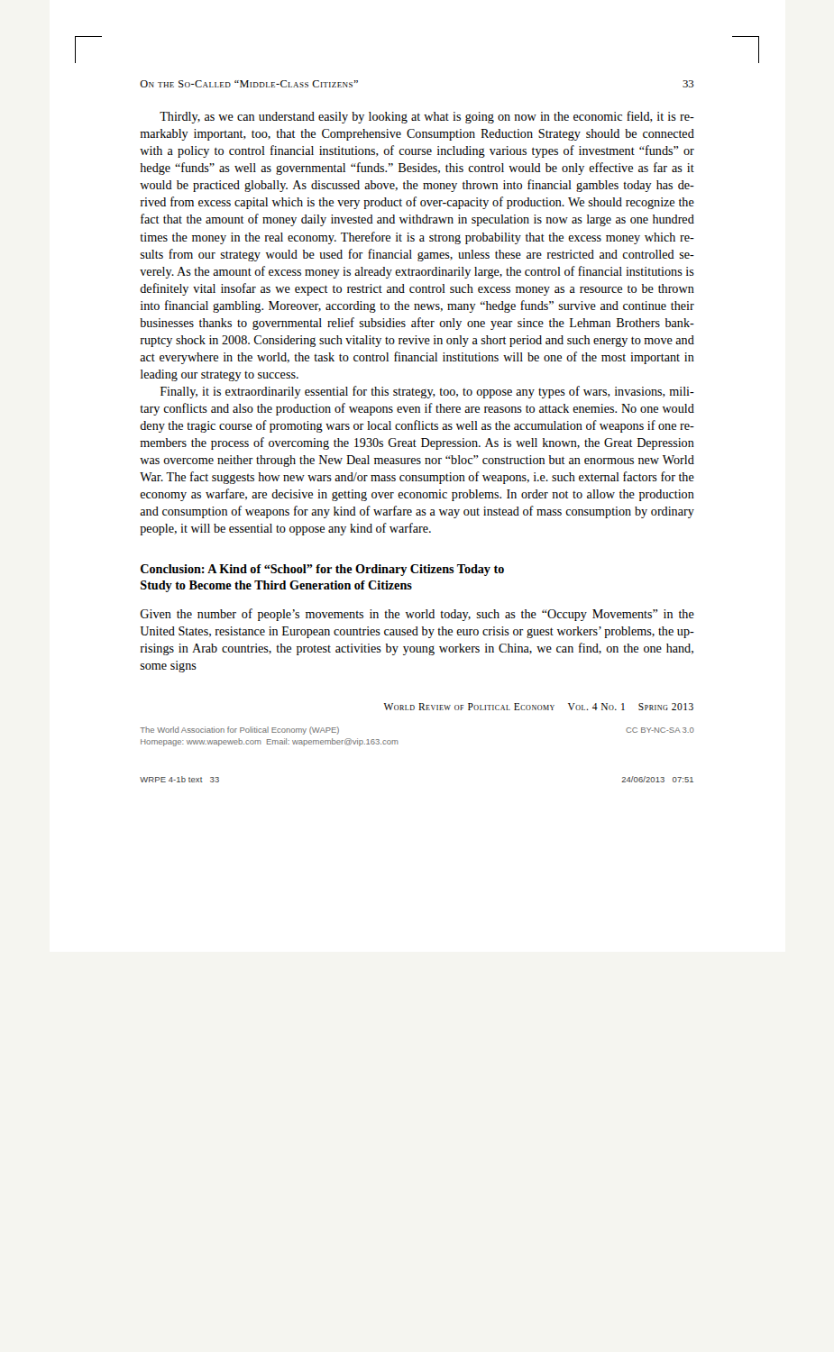On the So-Called “Middle-Class Citizens” 33
Thirdly, as we can understand easily by looking at what is going on now in the economic field, it is remarkably important, too, that the Comprehensive Consumption Reduction Strategy should be connected with a policy to control financial institutions, of course including various types of investment “funds” or hedge “funds” as well as governmental “funds.” Besides, this control would be only effective as far as it would be practiced globally. As discussed above, the money thrown into financial gambles today has derived from excess capital which is the very product of over-capacity of production. We should recognize the fact that the amount of money daily invested and withdrawn in speculation is now as large as one hundred times the money in the real economy. Therefore it is a strong probability that the excess money which results from our strategy would be used for financial games, unless these are restricted and controlled severely. As the amount of excess money is already extraordinarily large, the control of financial institutions is definitely vital insofar as we expect to restrict and control such excess money as a resource to be thrown into financial gambling. Moreover, according to the news, many “hedge funds” survive and continue their businesses thanks to governmental relief subsidies after only one year since the Lehman Brothers bankruptcy shock in 2008. Considering such vitality to revive in only a short period and such energy to move and act everywhere in the world, the task to control financial institutions will be one of the most important in leading our strategy to success.
Finally, it is extraordinarily essential for this strategy, too, to oppose any types of wars, invasions, military conflicts and also the production of weapons even if there are reasons to attack enemies. No one would deny the tragic course of promoting wars or local conflicts as well as the accumulation of weapons if one remembers the process of overcoming the 1930s Great Depression. As is well known, the Great Depression was overcome neither through the New Deal measures nor “bloc” construction but an enormous new World War. The fact suggests how new wars and/or mass consumption of weapons, i.e. such external factors for the economy as warfare, are decisive in getting over economic problems. In order not to allow the production and consumption of weapons for any kind of warfare as a way out instead of mass consumption by ordinary people, it will be essential to oppose any kind of warfare.
Conclusion: A Kind of “School” for the Ordinary Citizens Today to
Study to Become the Third Generation of Citizens
Given the number of people’s movements in the world today, such as the “Occupy Movements” in the United States, resistance in European countries caused by the euro crisis or guest workers’ problems, the uprisings in Arab countries, the protest activities by young workers in China, we can find, on the one hand, some signs
World Review of Political Economy Vol. 4 No. 1 Spring 2013
The World Association for Political Economy (WAPE)
Homepage: www.wapeweb.com Email: wapemember@vip.163.com
CC BY-NC-SA 3.0
WRPE 4-1b text 33 24/06/2013 07:51